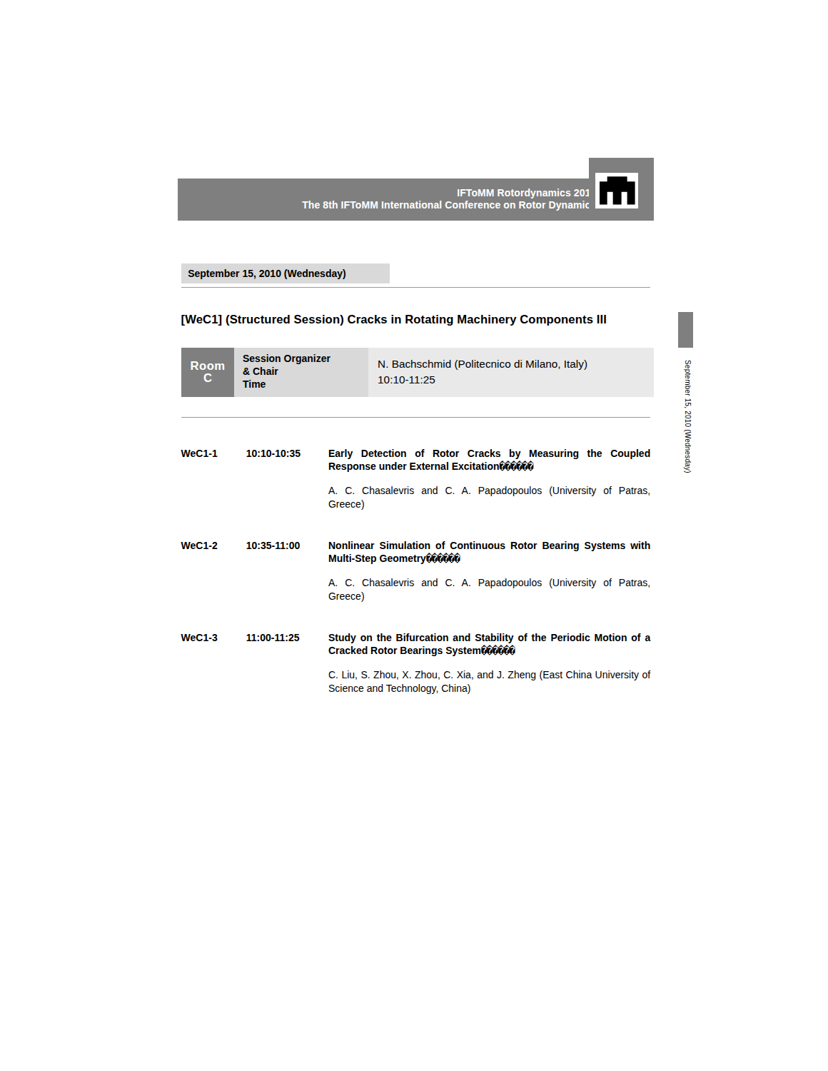IFToMM Rotordynamics 2010
The 8th IFToMM International Conference on Rotor Dynamics
September 15, 2010 (Wednesday)
[WeC1] (Structured Session) Cracks in Rotating Machinery Components III
Room
C
Session Organizer
& Chair
Time
N. Bachschmid (Politecnico di Milano, Italy)
10:10-11:25
WeC1-1
10:10-10:35
Early Detection of Rotor Cracks by Measuring the Coupled Response under External Excitation������
A. C. Chasalevris and C. A. Papadopoulos (University of Patras, Greece)
WeC1-2
10:35-11:00
Nonlinear Simulation of Continuous Rotor Bearing Systems with Multi-Step Geometry������
A. C. Chasalevris and C. A. Papadopoulos (University of Patras, Greece)
WeC1-3
11:00-11:25
Study on the Bifurcation and Stability of the Periodic Motion of a Cracked Rotor Bearings System������
C. Liu, S. Zhou, X. Zhou, C. Xia, and J. Zheng (East China University of Science and Technology, China)
September 15, 2010 (Wednesday)